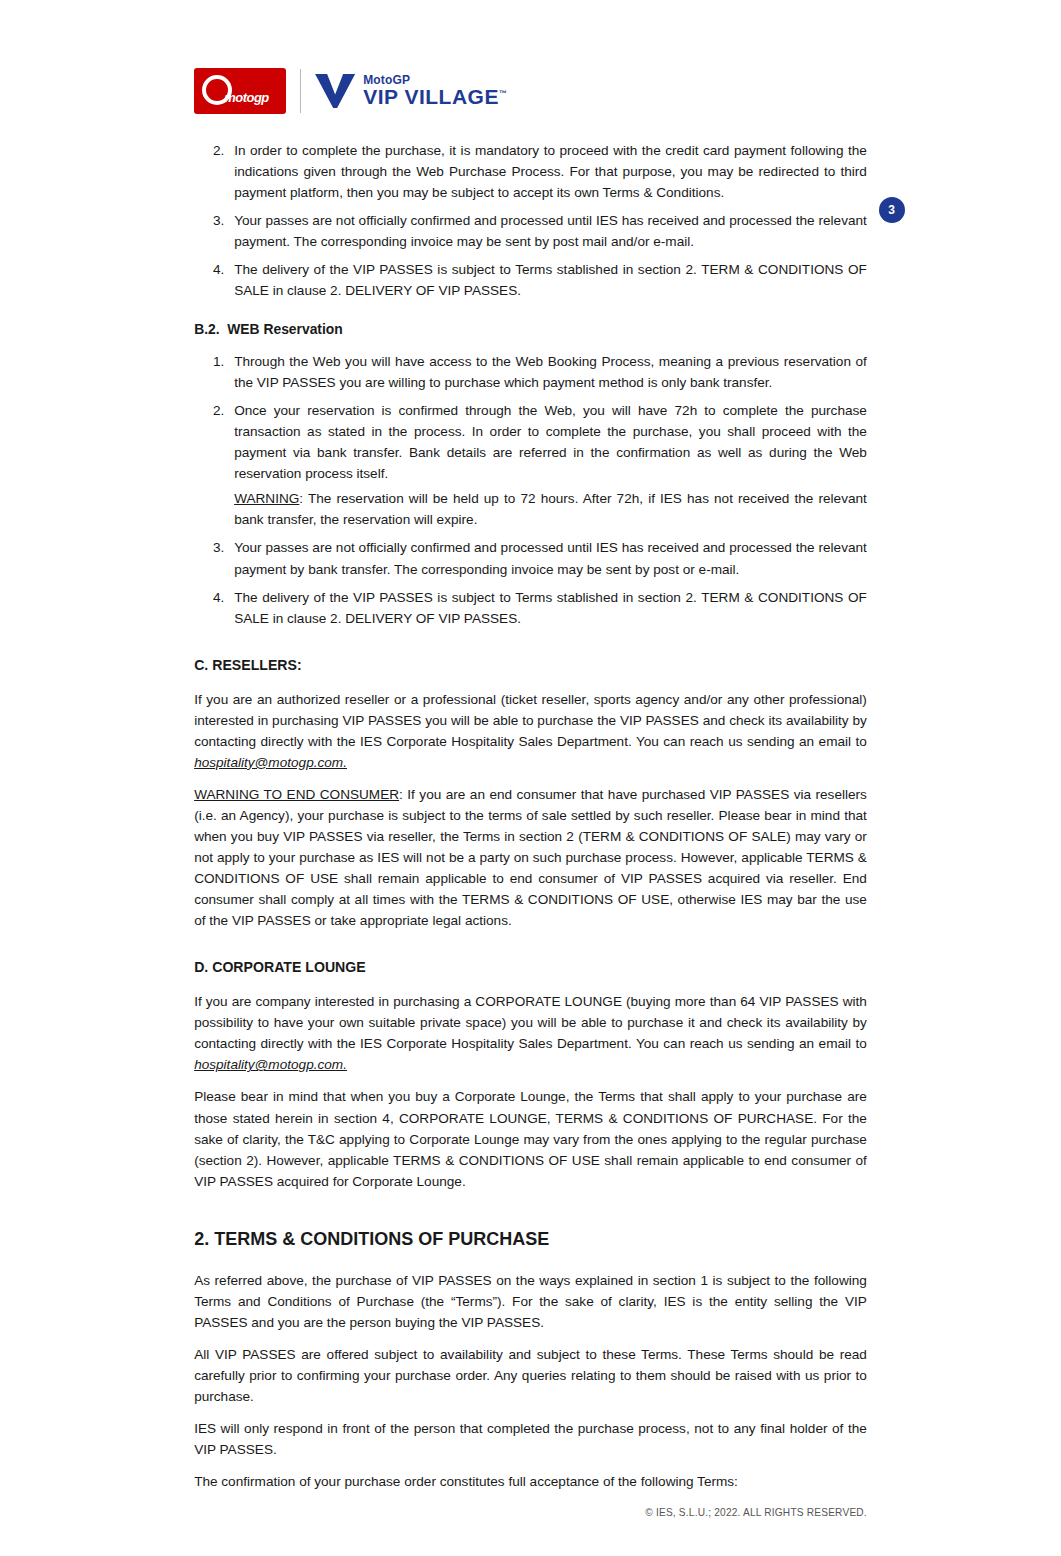MotoGP
VIP VILLAGE™
3
In order to complete the purchase, it is mandatory to proceed with the credit card payment following the indications given through the Web Purchase Process. For that purpose, you may be redirected to third payment platform, then you may be subject to accept its own Terms & Conditions.
Your passes are not officially confirmed and processed until IES has received and processed the relevant payment. The corresponding invoice may be sent by post mail and/or e-mail.
The delivery of the VIP PASSES is subject to Terms stablished in section 2. TERM & CONDITIONS OF SALE in clause 2. DELIVERY OF VIP PASSES.
B.2. WEB Reservation
Through the Web you will have access to the Web Booking Process, meaning a previous reservation of the VIP PASSES you are willing to purchase which payment method is only bank transfer.
Once your reservation is confirmed through the Web, you will have 72h to complete the purchase transaction as stated in the process. In order to complete the purchase, you shall proceed with the payment via bank transfer. Bank details are referred in the confirmation as well as during the Web reservation process itself. WARNING: The reservation will be held up to 72 hours. After 72h, if IES has not received the relevant bank transfer, the reservation will expire.
Your passes are not officially confirmed and processed until IES has received and processed the relevant payment by bank transfer. The corresponding invoice may be sent by post or e-mail.
The delivery of the VIP PASSES is subject to Terms stablished in section 2. TERM & CONDITIONS OF SALE in clause 2. DELIVERY OF VIP PASSES.
C. RESELLERS:
If you are an authorized reseller or a professional (ticket reseller, sports agency and/or any other professional) interested in purchasing VIP PASSES you will be able to purchase the VIP PASSES and check its availability by contacting directly with the IES Corporate Hospitality Sales Department. You can reach us sending an email to hospitality@motogp.com.
WARNING TO END CONSUMER: If you are an end consumer that have purchased VIP PASSES via resellers (i.e. an Agency), your purchase is subject to the terms of sale settled by such reseller. Please bear in mind that when you buy VIP PASSES via reseller, the Terms in section 2 (TERM & CONDITIONS OF SALE) may vary or not apply to your purchase as IES will not be a party on such purchase process. However, applicable TERMS & CONDITIONS OF USE shall remain applicable to end consumer of VIP PASSES acquired via reseller. End consumer shall comply at all times with the TERMS & CONDITIONS OF USE, otherwise IES may bar the use of the VIP PASSES or take appropriate legal actions.
D. CORPORATE LOUNGE
If you are company interested in purchasing a CORPORATE LOUNGE (buying more than 64 VIP PASSES with possibility to have your own suitable private space) you will be able to purchase it and check its availability by contacting directly with the IES Corporate Hospitality Sales Department. You can reach us sending an email to hospitality@motogp.com.
Please bear in mind that when you buy a Corporate Lounge, the Terms that shall apply to your purchase are those stated herein in section 4, CORPORATE LOUNGE, TERMS & CONDITIONS OF PURCHASE. For the sake of clarity, the T&C applying to Corporate Lounge may vary from the ones applying to the regular purchase (section 2). However, applicable TERMS & CONDITIONS OF USE shall remain applicable to end consumer of VIP PASSES acquired for Corporate Lounge.
2. TERMS & CONDITIONS OF PURCHASE
As referred above, the purchase of VIP PASSES on the ways explained in section 1 is subject to the following Terms and Conditions of Purchase (the “Terms”). For the sake of clarity, IES is the entity selling the VIP PASSES and you are the person buying the VIP PASSES.
All VIP PASSES are offered subject to availability and subject to these Terms. These Terms should be read carefully prior to confirming your purchase order. Any queries relating to them should be raised with us prior to purchase.
IES will only respond in front of the person that completed the purchase process, not to any final holder of the VIP PASSES.
The confirmation of your purchase order constitutes full acceptance of the following Terms:
© IES, S.L.U.; 2022. ALL RIGHTS RESERVED.